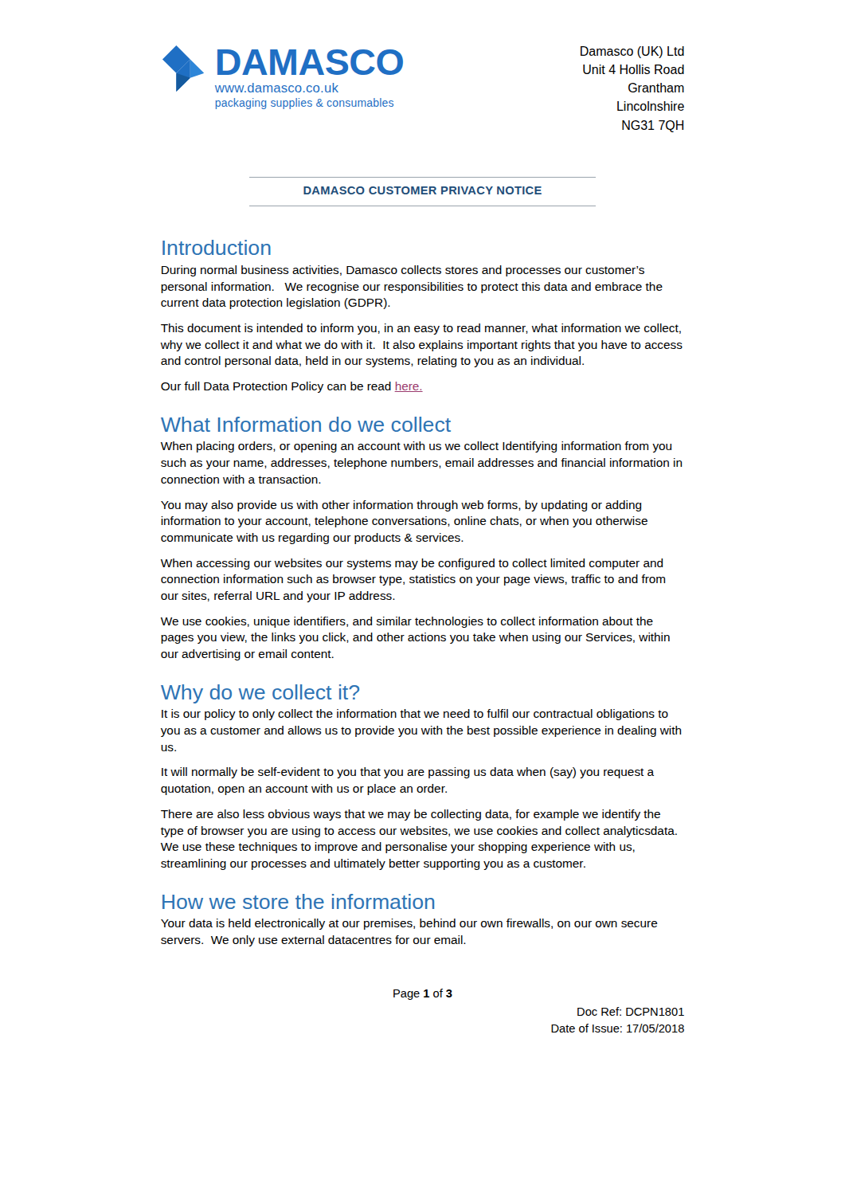DAMASCO www.damasco.co.uk packaging supplies & consumables
Damasco (UK) Ltd
Unit 4 Hollis Road
Grantham
Lincolnshire
NG31 7QH
DAMASCO CUSTOMER PRIVACY NOTICE
Introduction
During normal business activities, Damasco collects stores and processes our customer’s personal information. We recognise our responsibilities to protect this data and embrace the current data protection legislation (GDPR).
This document is intended to inform you, in an easy to read manner, what information we collect, why we collect it and what we do with it. It also explains important rights that you have to access and control personal data, held in our systems, relating to you as an individual.
Our full Data Protection Policy can be read here.
What Information do we collect
When placing orders, or opening an account with us we collect Identifying information from you such as your name, addresses, telephone numbers, email addresses and financial information in connection with a transaction.
You may also provide us with other information through web forms, by updating or adding information to your account, telephone conversations, online chats, or when you otherwise communicate with us regarding our products & services.
When accessing our websites our systems may be configured to collect limited computer and connection information such as browser type, statistics on your page views, traffic to and from our sites, referral URL and your IP address.
We use cookies, unique identifiers, and similar technologies to collect information about the pages you view, the links you click, and other actions you take when using our Services, within our advertising or email content.
Why do we collect it?
It is our policy to only collect the information that we need to fulfil our contractual obligations to you as a customer and allows us to provide you with the best possible experience in dealing with us.
It will normally be self-evident to you that you are passing us data when (say) you request a quotation, open an account with us or place an order.
There are also less obvious ways that we may be collecting data, for example we identify the type of browser you are using to access our websites, we use cookies and collect analyticsdata. We use these techniques to improve and personalise your shopping experience with us, streamlining our processes and ultimately better supporting you as a customer.
How we store the information
Your data is held electronically at our premises, behind our own firewalls, on our own secure servers. We only use external datacentres for our email.
Page 1 of 3
Doc Ref: DCPN1801
Date of Issue: 17/05/2018